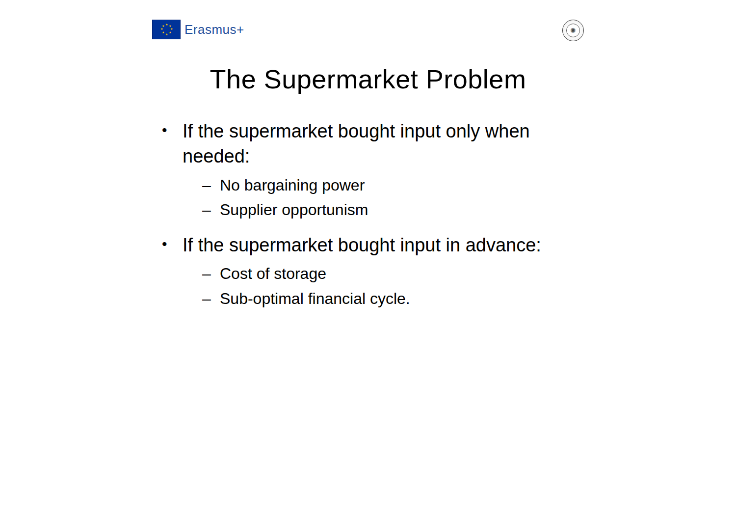★ ★ ★ ★ ★ ★ ★ ★
Erasmus+
✺
The Supermarket Problem
If the supermarket bought input only when needed:
No bargaining power
Supplier opportunism
If the supermarket bought input in advance:
Cost of storage
Sub-optimal financial cycle.